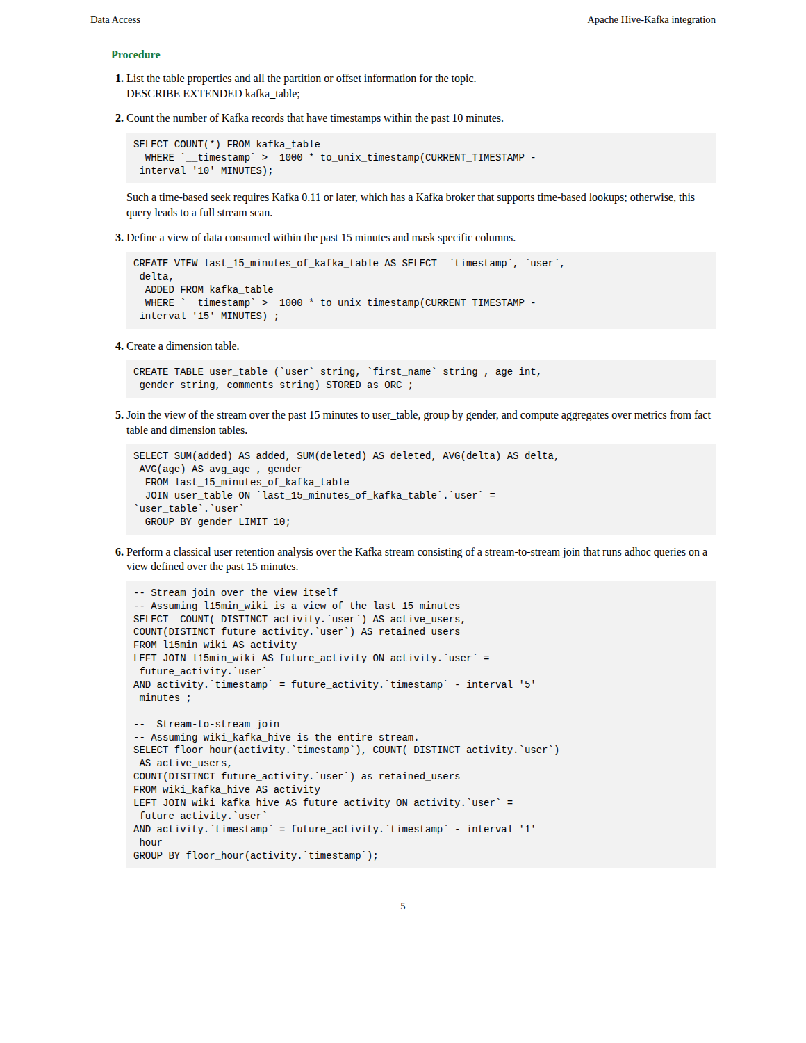Data Access
Apache Hive-Kafka integration
Procedure
List the table properties and all the partition or offset information for the topic.
DESCRIBE EXTENDED kafka_table;
Count the number of Kafka records that have timestamps within the past 10 minutes.
SELECT COUNT(*) FROM kafka_table 
  WHERE `__timestamp` >  1000 * to_unix_timestamp(CURRENT_TIMESTAMP - 
 interval '10' MINUTES);
Such a time-based seek requires Kafka 0.11 or later, which has a Kafka broker that supports time-based lookups; otherwise, this query leads to a full stream scan.
Define a view of data consumed within the past 15 minutes and mask specific columns.
CREATE VIEW last_15_minutes_of_kafka_table AS SELECT  `timestamp`, `user`, 
 delta, 
  ADDED FROM kafka_table 
  WHERE `__timestamp` >  1000 * to_unix_timestamp(CURRENT_TIMESTAMP - 
 interval '15' MINUTES) ;
Create a dimension table.
CREATE TABLE user_table (`user` string, `first_name` string , age int, 
 gender string, comments string) STORED as ORC ;
Join the view of the stream over the past 15 minutes to user_table, group by gender, and compute aggregates over metrics from fact table and dimension tables.
SELECT SUM(added) AS added, SUM(deleted) AS deleted, AVG(delta) AS delta, 
 AVG(age) AS avg_age , gender 
  FROM last_15_minutes_of_kafka_table 
  JOIN user_table ON `last_15_minutes_of_kafka_table`.`user` = 
`user_table`.`user` 
  GROUP BY gender LIMIT 10;
Perform a classical user retention analysis over the Kafka stream consisting of a stream-to-stream join that runs adhoc queries on a view defined over the past 15 minutes.
-- Stream join over the view itself
-- Assuming l15min_wiki is a view of the last 15 minutes
SELECT  COUNT( DISTINCT activity.`user`) AS active_users, 
COUNT(DISTINCT future_activity.`user`) AS retained_users
FROM l15min_wiki AS activity
LEFT JOIN l15min_wiki AS future_activity ON activity.`user` = 
 future_activity.`user`
AND activity.`timestamp` = future_activity.`timestamp` - interval '5' 
 minutes ;

--  Stream-to-stream join
-- Assuming wiki_kafka_hive is the entire stream.
SELECT floor_hour(activity.`timestamp`), COUNT( DISTINCT activity.`user`)
 AS active_users, 
COUNT(DISTINCT future_activity.`user`) as retained_users
FROM wiki_kafka_hive AS activity
LEFT JOIN wiki_kafka_hive AS future_activity ON activity.`user` = 
 future_activity.`user`
AND activity.`timestamp` = future_activity.`timestamp` - interval '1' 
 hour 
GROUP BY floor_hour(activity.`timestamp`);
5